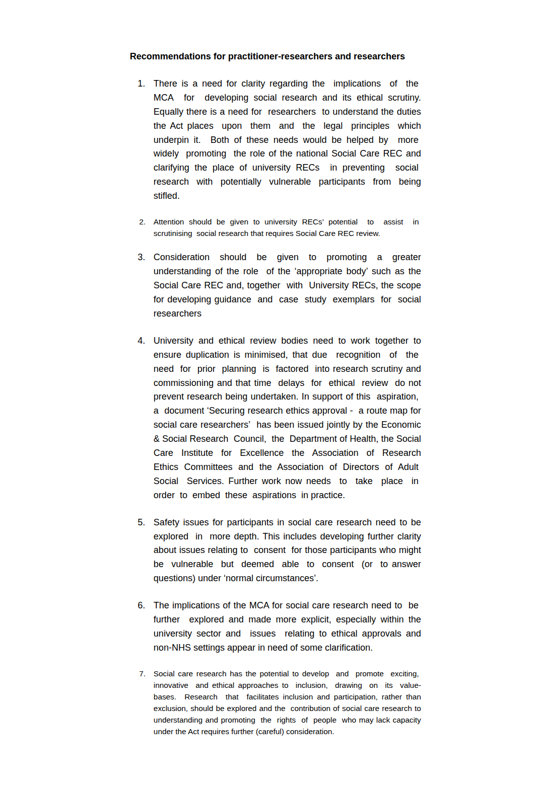Recommendations for practitioner-researchers and researchers
There is a need for clarity regarding the implications of the MCA for developing social research and its ethical scrutiny. Equally there is a need for researchers to understand the duties the Act places upon them and the legal principles which underpin it. Both of these needs would be helped by more widely promoting the role of the national Social Care REC and clarifying the place of university RECs in preventing social research with potentially vulnerable participants from being stifled.
Attention should be given to university RECs’ potential to assist in scrutinising social research that requires Social Care REC review.
Consideration should be given to promoting a greater understanding of the role of the ‘appropriate body’ such as the Social Care REC and, together with University RECs, the scope for developing guidance and case study exemplars for social researchers
University and ethical review bodies need to work together to ensure duplication is minimised, that due recognition of the need for prior planning is factored into research scrutiny and commissioning and that time delays for ethical review do not prevent research being undertaken. In support of this aspiration, a document ‘Securing research ethics approval - a route map for social care researchers’ has been issued jointly by the Economic & Social Research Council, the Department of Health, the Social Care Institute for Excellence the Association of Research Ethics Committees and the Association of Directors of Adult Social Services. Further work now needs to take place in order to embed these aspirations in practice.
Safety issues for participants in social care research need to be explored in more depth. This includes developing further clarity about issues relating to consent for those participants who might be vulnerable but deemed able to consent (or to answer questions) under ‘normal circumstances’.
The implications of the MCA for social care research need to be further explored and made more explicit, especially within the university sector and issues relating to ethical approvals and non-NHS settings appear in need of some clarification.
Social care research has the potential to develop and promote exciting, innovative and ethical approaches to inclusion, drawing on its value-bases. Research that facilitates inclusion and participation, rather than exclusion, should be explored and the contribution of social care research to understanding and promoting the rights of people who may lack capacity under the Act requires further (careful) consideration.